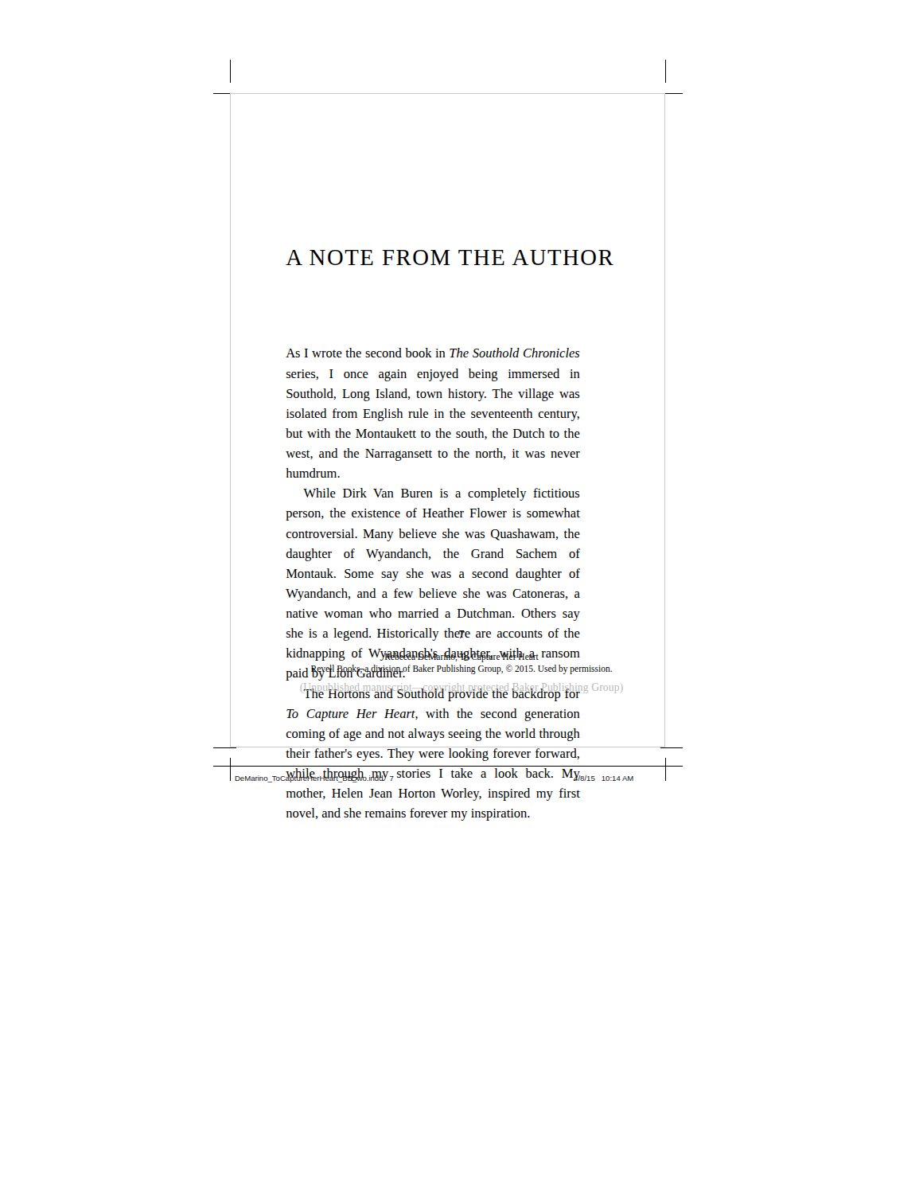A Note from the Author
As I wrote the second book in The Southold Chronicles series, I once again enjoyed being immersed in Southold, Long Island, town history. The village was isolated from English rule in the seventeenth century, but with the Montaukett to the south, the Dutch to the west, and the Narragansett to the north, it was never humdrum.
While Dirk Van Buren is a completely fictitious person, the existence of Heather Flower is somewhat controversial. Many believe she was Quashawam, the daughter of Wyandanch, the Grand Sachem of Montauk. Some say she was a second daughter of Wyandanch, and a few believe she was Catoneras, a native woman who married a Dutchman. Others say she is a legend. Historically there are accounts of the kidnapping of Wyandanch's daughter, with a ransom paid by Lion Gardiner.
The Hortons and Southold provide the backdrop for To Capture Her Heart, with the second generation coming of age and not always seeing the world through their father's eyes. They were looking forever forward, while through my stories I take a look back. My mother, Helen Jean Horton Worley, inspired my first novel, and she remains forever my inspiration.
7
Rebecca DeMarino, To Capture Her Heart
Revell Books, a division of Baker Publishing Group, © 2015. Used by permission.
(Unpublished manuscript—copyright protected Baker Publishing Group)
DeMarino_ToCaptureHerHeart_BB_wo.indd 7 4/8/15 10:14 AM